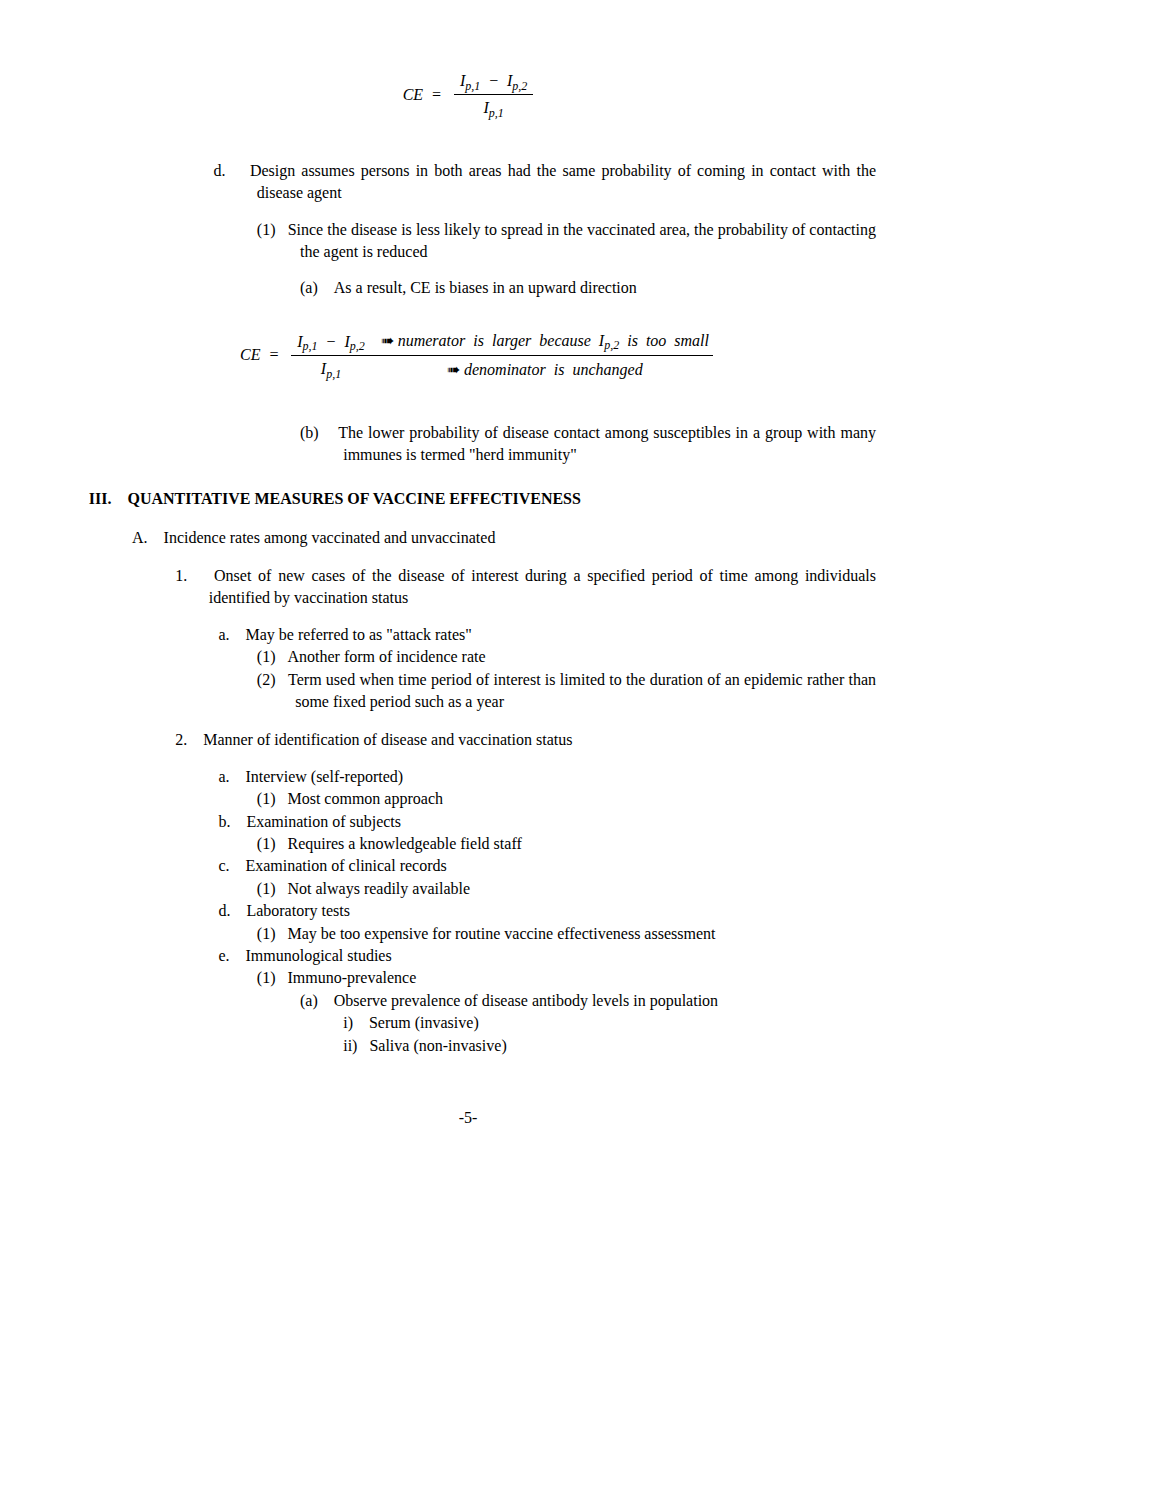CE = Ip,1 − Ip,2 Ip,1
d. Design assumes persons in both areas had the same probability of coming in contact with the disease agent
(1) Since the disease is less likely to spread in the vaccinated area, the probability of contacting the agent is reduced
(a) As a result, CE is biases in an upward direction
| CE = I p ,1 − I p ,2 I p ,1 | ➠ numerator is larger because I p ,2 is too small |
| ➠ denominator is unchanged |
(b) The lower probability of disease contact among susceptibles in a group with many immunes is termed "herd immunity"
III. QUANTITATIVE MEASURES OF VACCINE EFFECTIVENESS
A. Incidence rates among vaccinated and unvaccinated
1. Onset of new cases of the disease of interest during a specified period of time among individuals identified by vaccination status
a. May be referred to as "attack rates"
(1) Another form of incidence rate
(2) Term used when time period of interest is limited to the duration of an epidemic rather than some fixed period such as a year
2. Manner of identification of disease and vaccination status
a. Interview (self-reported)
(1) Most common approach
b. Examination of subjects
(1) Requires a knowledgeable field staff
c. Examination of clinical records
(1) Not always readily available
d. Laboratory tests
(1) May be too expensive for routine vaccine effectiveness assessment
e. Immunological studies
(1) Immuno-prevalence
(a) Observe prevalence of disease antibody levels in population
i) Serum (invasive)
ii) Saliva (non-invasive)
-5-